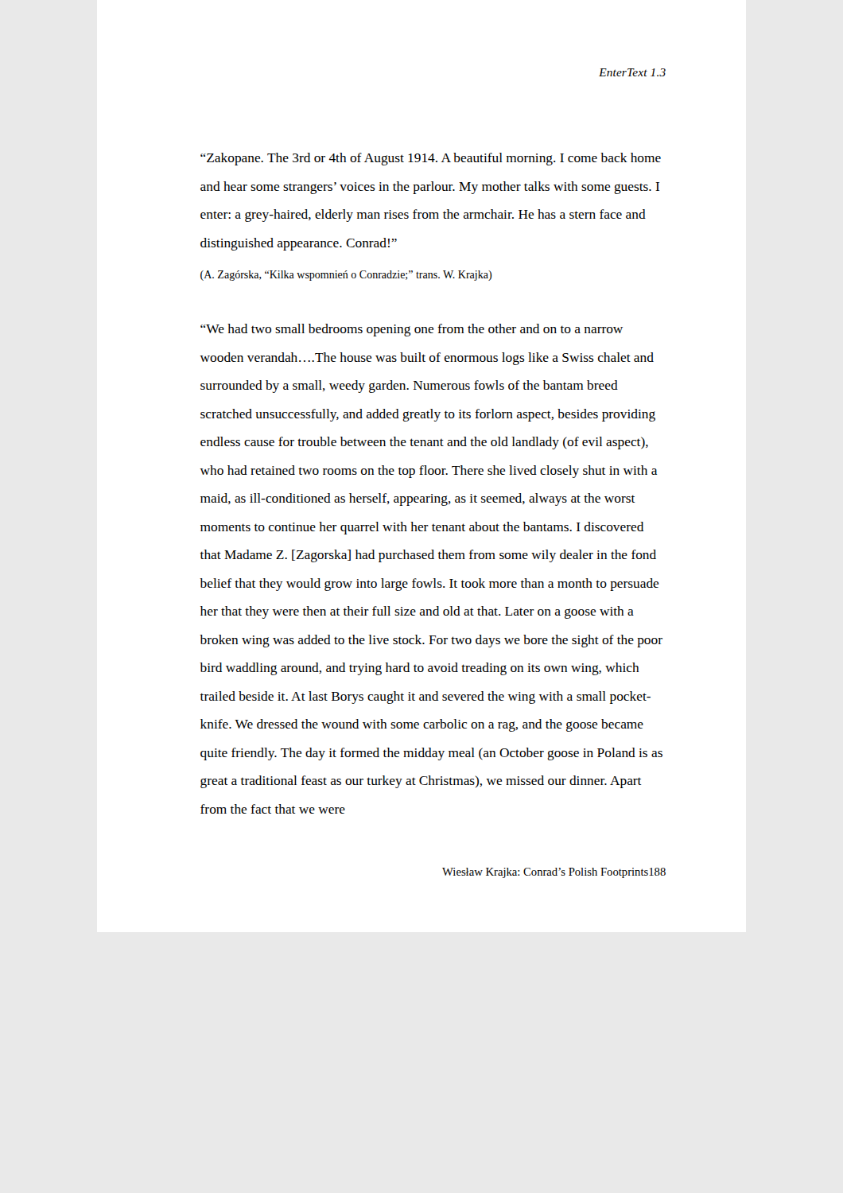EnterText 1.3
“Zakopane. The 3rd or 4th of August 1914. A beautiful morning. I come back home and hear some strangers’ voices in the parlour. My mother talks with some guests. I enter: a grey-haired, elderly man rises from the armchair. He has a stern face and distinguished appearance. Conrad!”
(A. Zagórska, “Kilka wspomnień o Conradzie;” trans. W. Krajka)
“We had two small bedrooms opening one from the other and on to a narrow wooden verandah….The house was built of enormous logs like a Swiss chalet and surrounded by a small, weedy garden. Numerous fowls of the bantam breed scratched unsuccessfully, and added greatly to its forlorn aspect, besides providing endless cause for trouble between the tenant and the old landlady (of evil aspect), who had retained two rooms on the top floor. There she lived closely shut in with a maid, as ill-conditioned as herself, appearing, as it seemed, always at the worst moments to continue her quarrel with her tenant about the bantams. I discovered that Madame Z. [Zagorska] had purchased them from some wily dealer in the fond belief that they would grow into large fowls. It took more than a month to persuade her that they were then at their full size and old at that. Later on a goose with a broken wing was added to the live stock. For two days we bore the sight of the poor bird waddling around, and trying hard to avoid treading on its own wing, which trailed beside it. At last Borys caught it and severed the wing with a small pocket-knife. We dressed the wound with some carbolic on a rag, and the goose became quite friendly. The day it formed the midday meal (an October goose in Poland is as great a traditional feast as our turkey at Christmas), we missed our dinner. Apart from the fact that we were
Wiesław Krajka: Conrad’s Polish Footprints 188